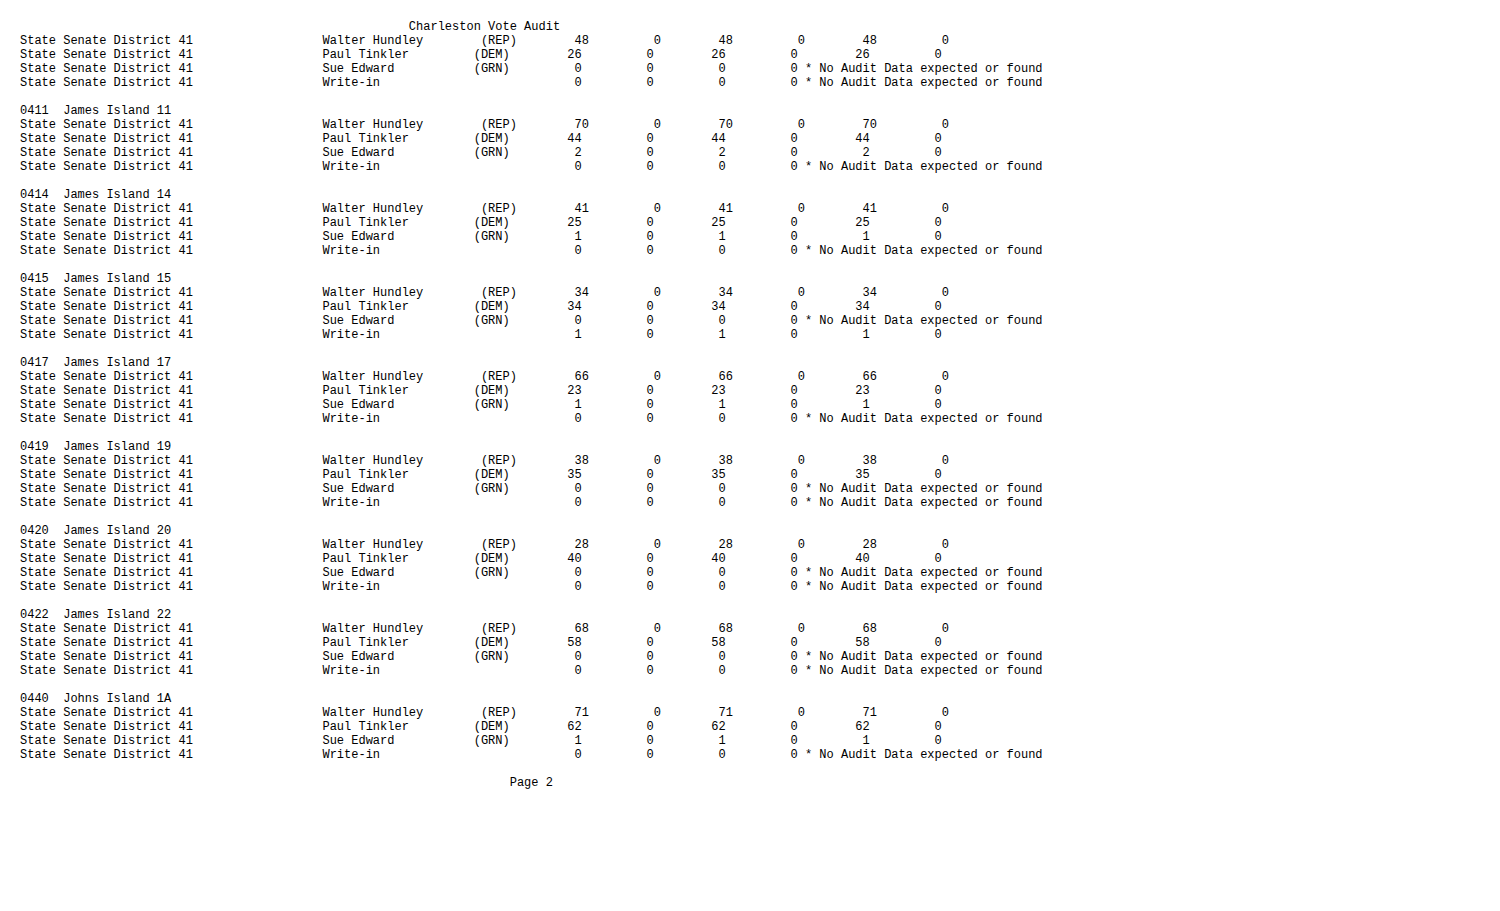Charleston Vote Audit State Senate District 41 Walter Hundley (REP) 48 0 48 0 48 0 State Senate District 41 Paul Tinkler (DEM) 26 0 26 0 26 0 State Senate District 41 Sue Edward (GRN) 0 0 0 0 * No Audit Data expected or found State Senate District 41 Write-in 0 0 0 0 * No Audit Data expected or found 0411 James Island 11 State Senate District 41 Walter Hundley (REP) 70 0 70 0 70 0 State Senate District 41 Paul Tinkler (DEM) 44 0 44 0 44 0 State Senate District 41 Sue Edward (GRN) 2 0 2 0 2 0 State Senate District 41 Write-in 0 0 0 0 * No Audit Data expected or found 0414 James Island 14 State Senate District 41 Walter Hundley (REP) 41 0 41 0 41 0 State Senate District 41 Paul Tinkler (DEM) 25 0 25 0 25 0 State Senate District 41 Sue Edward (GRN) 1 0 1 0 1 0 State Senate District 41 Write-in 0 0 0 0 * No Audit Data expected or found 0415 James Island 15 State Senate District 41 Walter Hundley (REP) 34 0 34 0 34 0 State Senate District 41 Paul Tinkler (DEM) 34 0 34 0 34 0 State Senate District 41 Sue Edward (GRN) 0 0 0 0 * No Audit Data expected or found State Senate District 41 Write-in 1 0 1 0 1 0 0417 James Island 17 State Senate District 41 Walter Hundley (REP) 66 0 66 0 66 0 State Senate District 41 Paul Tinkler (DEM) 23 0 23 0 23 0 State Senate District 41 Sue Edward (GRN) 1 0 1 0 1 0 State Senate District 41 Write-in 0 0 0 0 * No Audit Data expected or found 0419 James Island 19 State Senate District 41 Walter Hundley (REP) 38 0 38 0 38 0 State Senate District 41 Paul Tinkler (DEM) 35 0 35 0 35 0 State Senate District 41 Sue Edward (GRN) 0 0 0 0 * No Audit Data expected or found State Senate District 41 Write-in 0 0 0 0 * No Audit Data expected or found 0420 James Island 20 State Senate District 41 Walter Hundley (REP) 28 0 28 0 28 0 State Senate District 41 Paul Tinkler (DEM) 40 0 40 0 40 0 State Senate District 41 Sue Edward (GRN) 0 0 0 0 * No Audit Data expected or found State Senate District 41 Write-in 0 0 0 0 * No Audit Data expected or found 0422 James Island 22 State Senate District 41 Walter Hundley (REP) 68 0 68 0 68 0 State Senate District 41 Paul Tinkler (DEM) 58 0 58 0 58 0 State Senate District 41 Sue Edward (GRN) 0 0 0 0 * No Audit Data expected or found State Senate District 41 Write-in 0 0 0 0 * No Audit Data expected or found 0440 Johns Island 1A State Senate District 41 Walter Hundley (REP) 71 0 71 0 71 0 State Senate District 41 Paul Tinkler (DEM) 62 0 62 0 62 0 State Senate District 41 Sue Edward (GRN) 1 0 1 0 1 0 State Senate District 41 Write-in 0 0 0 0 * No Audit Data expected or found Page 2